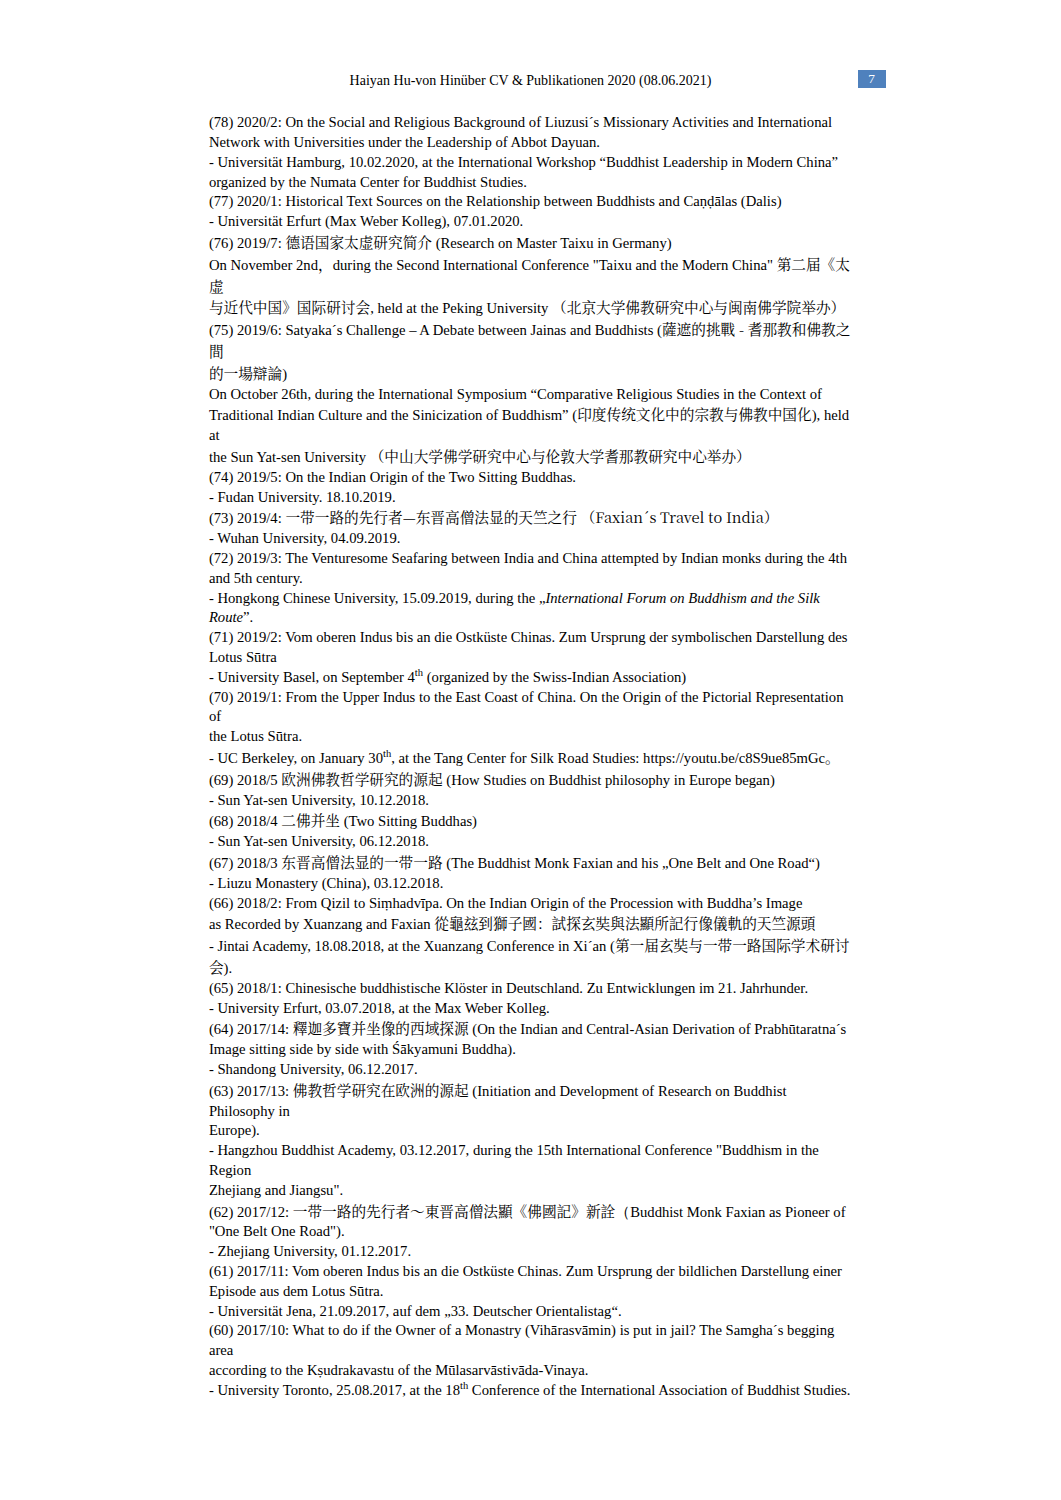Haiyan Hu-von Hinüber CV & Publikationen 2020 (08.06.2021) 7
(78) 2020/2: On the Social and Religious Background of Liuzusi´s Missionary Activities and International
Network with Universities under the Leadership of Abbot Dayuan.
- Universität Hamburg, 10.02.2020, at the International Workshop “Buddhist Leadership in Modern China”
organized by the Numata Center for Buddhist Studies.
(77) 2020/1: Historical Text Sources on the Relationship between Buddhists and Caṇḍālas (Dalis)
- Universität Erfurt (Max Weber Kolleg), 07.01.2020.
(76) 2019/7: 德语国家太虚研究简介 (Research on Master Taixu in Germany)
On November 2nd，during the Second International Conference "Taixu and the Modern China" 第二届《太虚
与近代中国》国际研讨会, held at the Peking University （北京大学佛教研究中心与闽南佛学院举办）
(75) 2019/6: Satyaka´s Challenge – A Debate between Jainas and Buddhists (薩遮的挑戰 - 耆那教和佛教之間
的一場辯論)
On October 26th, during the International Symposium “Comparative Religious Studies in the Context of
Traditional Indian Culture and the Sinicization of Buddhism” (印度传统文化中的宗教与佛教中国化), held at
the Sun Yat-sen University （中山大学佛学研究中心与伦敦大学耆那教研究中心举办）
(74) 2019/5: On the Indian Origin of the Two Sitting Buddhas.
- Fudan University. 18.10.2019.
(73) 2019/4: 一带一路的先行者—东晋高僧法显的天竺之行 （Faxian´s Travel to India）
- Wuhan University, 04.09.2019.
(72) 2019/3: The Venturesome Seafaring between India and China attempted by Indian monks during the 4th
and 5th century.
- Hongkong Chinese University, 15.09.2019, during the „International Forum on Buddhism and the Silk Route”.
(71) 2019/2: Vom oberen Indus bis an die Ostküste Chinas. Zum Ursprung der symbolischen Darstellung des
Lotus Sūtra
- University Basel, on September 4th (organized by the Swiss-Indian Association)
(70) 2019/1: From the Upper Indus to the East Coast of China. On the Origin of the Pictorial Representation of
the Lotus Sūtra.
- UC Berkeley, on January 30th, at the Tang Center for Silk Road Studies: https://youtu.be/c8S9ue85mGc。
(69) 2018/5 欧洲佛教哲学研究的源起 (How Studies on Buddhist philosophy in Europe began)
- Sun Yat-sen University, 10.12.2018.
(68) 2018/4 二佛并坐 (Two Sitting Buddhas)
- Sun Yat-sen University, 06.12.2018.
(67) 2018/3 东晋高僧法显的一带一路 (The Buddhist Monk Faxian and his „One Belt and One Road“)
- Liuzu Monastery (China), 03.12.2018.
(66) 2018/2: From Qizil to Siṃhadvīpa. On the Indian Origin of the Procession with Buddha’s Image
as Recorded by Xuanzang and Faxian 從龜玆到獅子國：試探玄奘與法顯所記行像儀軌的天竺源頭
- Jintai Academy, 18.08.2018, at the Xuanzang Conference in Xi´an (第一届玄奘与一带一路国际学术研讨会).
(65) 2018/1: Chinesische buddhistische Klöster in Deutschland. Zu Entwicklungen im 21. Jahrhunder.
- University Erfurt, 03.07.2018, at the Max Weber Kolleg.
(64) 2017/14: 釋迦多寶并坐像的西域探源 (On the Indian and Central-Asian Derivation of Prabhūtaratna´s
Image sitting side by side with Śākyamuni Buddha).
- Shandong University, 06.12.2017.
(63) 2017/13: 佛教哲学研究在欧洲的源起 (Initiation and Development of Research on Buddhist Philosophy in
Europe).
- Hangzhou Buddhist Academy, 03.12.2017, during the 15th International Conference "Buddhism in the Region
Zhejiang and Jiangsu".
(62) 2017/12: 一带一路的先行者～東晋高僧法顯《佛國記》新詮（Buddhist Monk Faxian as Pioneer of
"One Belt One Road").
- Zhejiang University, 01.12.2017.
(61) 2017/11: Vom oberen Indus bis an die Ostküste Chinas. Zum Ursprung der bildlichen Darstellung einer
Episode aus dem Lotus Sūtra.
- Universität Jena, 21.09.2017, auf dem „33. Deutscher Orientalistag“.
(60) 2017/10: What to do if the Owner of a Monastry (Vihārasvāmin) is put in jail? The Samgha´s begging area
according to the Kṣudrakavastu of the Mūlasarvāstivāda-Vinaya.
- University Toronto, 25.08.2017, at the 18th Conference of the International Association of Buddhist Studies.